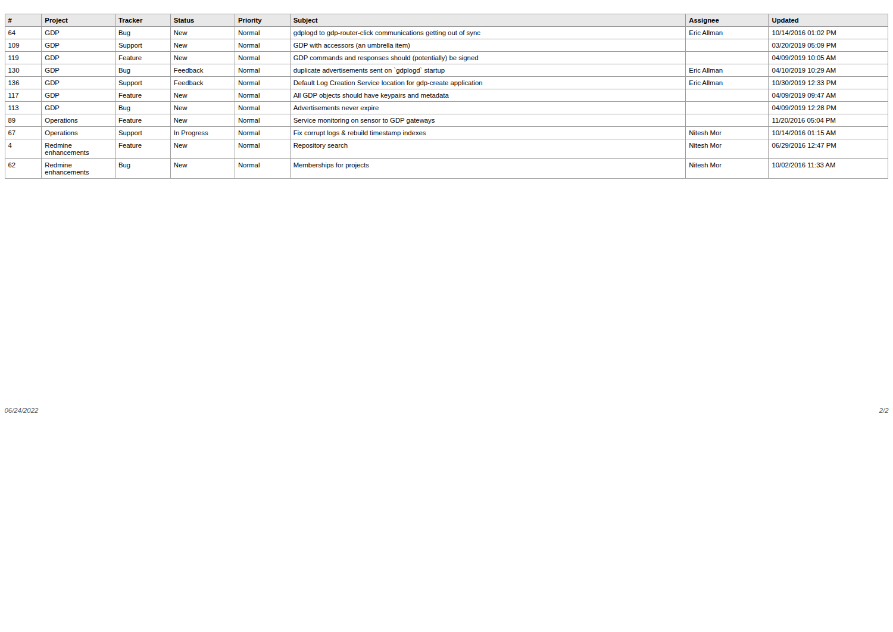| # | Project | Tracker | Status | Priority | Subject | Assignee | Updated |
| --- | --- | --- | --- | --- | --- | --- | --- |
| 64 | GDP | Bug | New | Normal | gdplogd to gdp-router-click communications getting out of sync | Eric Allman | 10/14/2016 01:02 PM |
| 109 | GDP | Support | New | Normal | GDP with accessors (an umbrella item) | | 03/20/2019 05:09 PM |
| 119 | GDP | Feature | New | Normal | GDP commands and responses should (potentially) be signed | | 04/09/2019 10:05 AM |
| 130 | GDP | Bug | Feedback | Normal | duplicate advertisements sent on `gdplogd` startup | Eric Allman | 04/10/2019 10:29 AM |
| 136 | GDP | Support | Feedback | Normal | Default Log Creation Service location for gdp-create application | Eric Allman | 10/30/2019 12:33 PM |
| 117 | GDP | Feature | New | Normal | All GDP objects should have keypairs and metadata | | 04/09/2019 09:47 AM |
| 113 | GDP | Bug | New | Normal | Advertisements never expire | | 04/09/2019 12:28 PM |
| 89 | Operations | Feature | New | Normal | Service monitoring on sensor to GDP gateways | | 11/20/2016 05:04 PM |
| 67 | Operations | Support | In Progress | Normal | Fix corrupt logs & rebuild timestamp indexes | Nitesh Mor | 10/14/2016 01:15 AM |
| 4 | Redmine enhancements | Feature | New | Normal | Repository search | Nitesh Mor | 06/29/2016 12:47 PM |
| 62 | Redmine enhancements | Bug | New | Normal | Memberships for projects | Nitesh Mor | 10/02/2016 11:33 AM |
06/24/2022 2/2